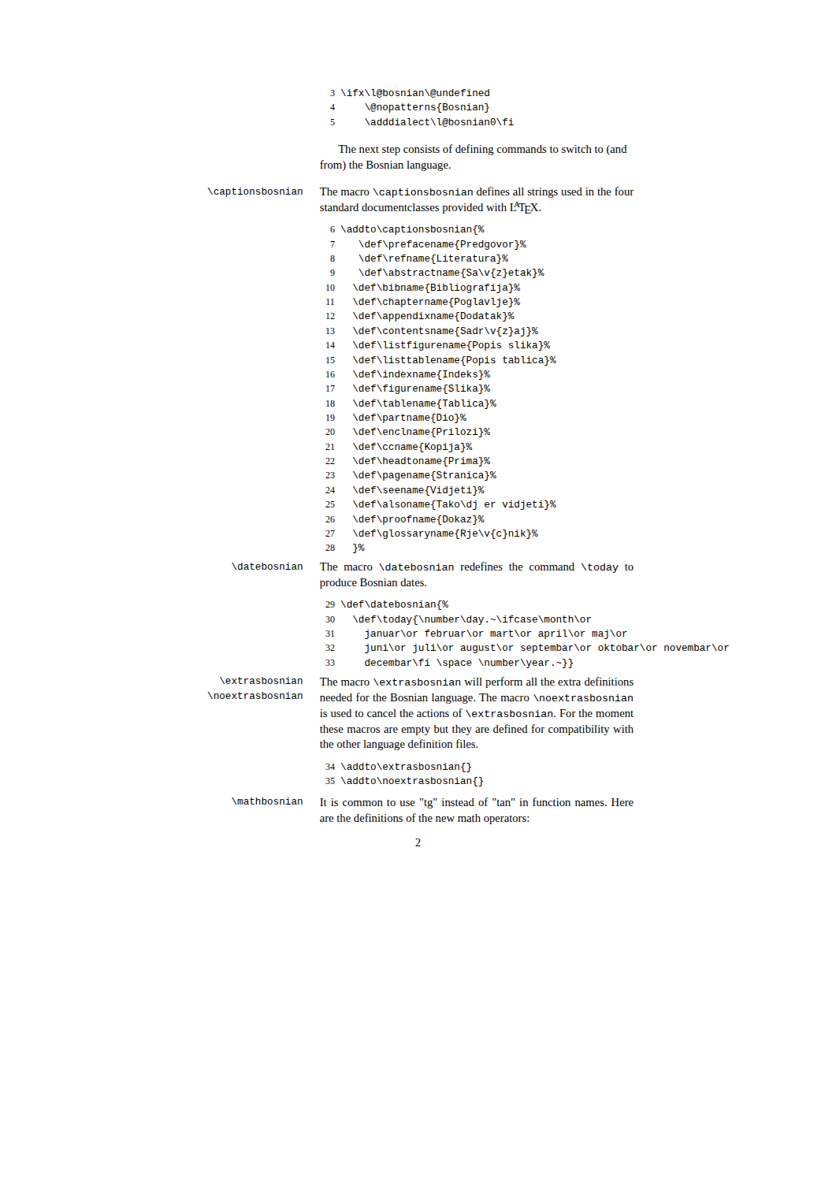3\ifx\l@bosnian\@undefined 4 \@nopatterns{Bosnian} 5 \adddialect\l@bosnian0\fi
The next step consists of defining commands to switch to (and from) the Bosnian language.
\captionsbosnian
The macro \captionsbosnian defines all strings used in the four standard documentclasses provided with La Te X.
6\addto\captionsbosnian{% 7 \def\prefacename{Predgovor}% 8 \def\refname{Literatura}% 9 \def\abstractname{Sa\v{z}etak}% 10 \def\bibname{Bibliografija}% 11 \def\chaptername{Poglavlje}% 12 \def\appendixname{Dodatak}% 13 \def\contentsname{Sadr\v{z}aj}% 14 \def\listfigurename{Popis slika}% 15 \def\listtablename{Popis tablica}% 16 \def\indexname{Indeks}% 17 \def\figurename{Slika}% 18 \def\tablename{Tablica}% 19 \def\partname{Dio}% 20 \def\enclname{Prilozi}% 21 \def\ccname{Kopija}% 22 \def\headtoname{Prima}% 23 \def\pagename{Stranica}% 24 \def\seename{Vidjeti}% 25 \def\alsoname{Tako\dj er vidjeti}% 26 \def\proofname{Dokaz}% 27 \def\glossaryname{Rje\v{c}nik}% 28 }%
\datebosnian
The macro \datebosnian redefines the command \today to produce Bosnian dates.
29\def\datebosnian{% 30 \def\today{\number\day.~\ifcase\month\or 31 januar\or februar\or mart\or april\or maj\or 32 juni\or juli\or august\or septembar\or oktobar\or novembar\or 33 decembar\fi \space \number\year.~}}
\extrasbosnian
\noextrasbosnian
The macro \extrasbosnian will perform all the extra definitions needed for the Bosnian language. The macro \noextrasbosnian is used to cancel the actions of \extrasbosnian. For the moment these macros are empty but they are defined for compatibility with the other language definition files.
34\addto\extrasbosnian{} 35\addto\noextrasbosnian{}
\mathbosnian
It is common to use "tg" instead of "tan" in function names. Here are the definitions of the new math operators:
2